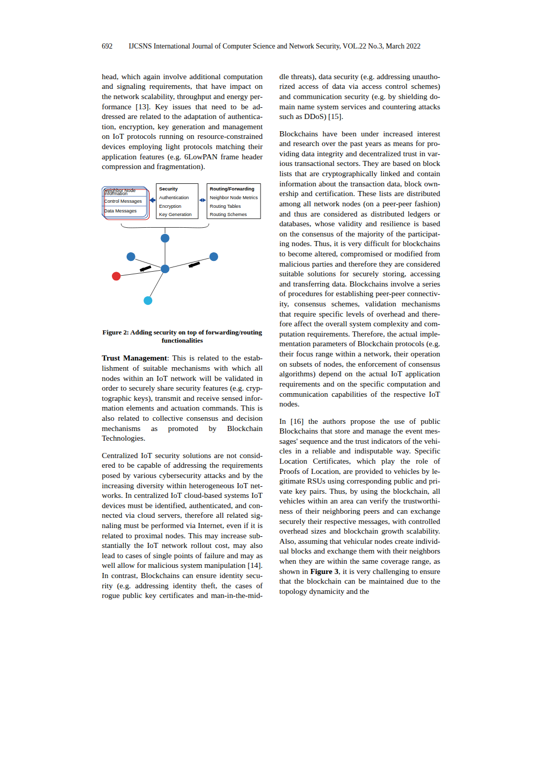692
IJCSNS International Journal of Computer Science and Network Security, VOL.22 No.3, March 2022
head, which again involve additional computation and signaling requirements, that have impact on the network scalability, throughput and energy performance [13]. Key issues that need to be addressed are related to the adaptation of authentication, encryption, key generation and management on IoT protocols running on resource-constrained devices employing light protocols matching their application features (e.g. 6LowPAN frame header compression and fragmentation).
Neighbor Node Information Control Messages Data Messages Security Authentication Encryption Key Generation Routing/Forwarding Neighbor Node Metrics Routing Tables Routing Schemes
Figure 2: Adding security on top of forwarding/routing functionalities
Trust Management: This is related to the establishment of suitable mechanisms with which all nodes within an IoT network will be validated in order to securely share security features (e.g. cryptographic keys), transmit and receive sensed information elements and actuation commands. This is also related to collective consensus and decision mechanisms as promoted by Blockchain Technologies.
Centralized IoT security solutions are not considered to be capable of addressing the requirements posed by various cybersecurity attacks and by the increasing diversity within heterogeneous IoT networks. In centralized IoT cloud-based systems IoT devices must be identified, authenticated, and connected via cloud servers, therefore all related signaling must be performed via Internet, even if it is related to proximal nodes. This may increase substantially the IoT network rollout cost, may also lead to cases of single points of failure and may as well allow for malicious system manipulation [14]. In contrast, Blockchains can ensure identity security (e.g. addressing identity theft, the cases of rogue public key certificates and man-in-the-middle threats), data security (e.g. addressing unauthorized access of data via access control schemes) and communication security (e.g. by shielding domain name system services and countering attacks such as DDoS) [15].
Blockchains have been under increased interest and research over the past years as means for providing data integrity and decentralized trust in various transactional sectors. They are based on block lists that are cryptographically linked and contain information about the transaction data, block ownership and certification. These lists are distributed among all network nodes (on a peer-peer fashion) and thus are considered as distributed ledgers or databases, whose validity and resilience is based on the consensus of the majority of the participating nodes. Thus, it is very difficult for blockchains to become altered, compromised or modified from malicious parties and therefore they are considered suitable solutions for securely storing, accessing and transferring data. Blockchains involve a series of procedures for establishing peer-peer connectivity, consensus schemes, validation mechanisms that require specific levels of overhead and therefore affect the overall system complexity and computation requirements. Therefore, the actual implementation parameters of Blockchain protocols (e.g. their focus range within a network, their operation on subsets of nodes, the enforcement of consensus algorithms) depend on the actual IoT application requirements and on the specific computation and communication capabilities of the respective IoT nodes.
In [16] the authors propose the use of public Blockchains that store and manage the event messages' sequence and the trust indicators of the vehicles in a reliable and indisputable way. Specific Location Certificates, which play the role of Proofs of Location, are provided to vehicles by legitimate RSUs using corresponding public and private key pairs. Thus, by using the blockchain, all vehicles within an area can verify the trustworthiness of their neighboring peers and can exchange securely their respective messages, with controlled overhead sizes and blockchain growth scalability. Also, assuming that vehicular nodes create individual blocks and exchange them with their neighbors when they are within the same coverage range, as shown in Figure 3, it is very challenging to ensure that the blockchain can be maintained due to the topology dynamicity and the